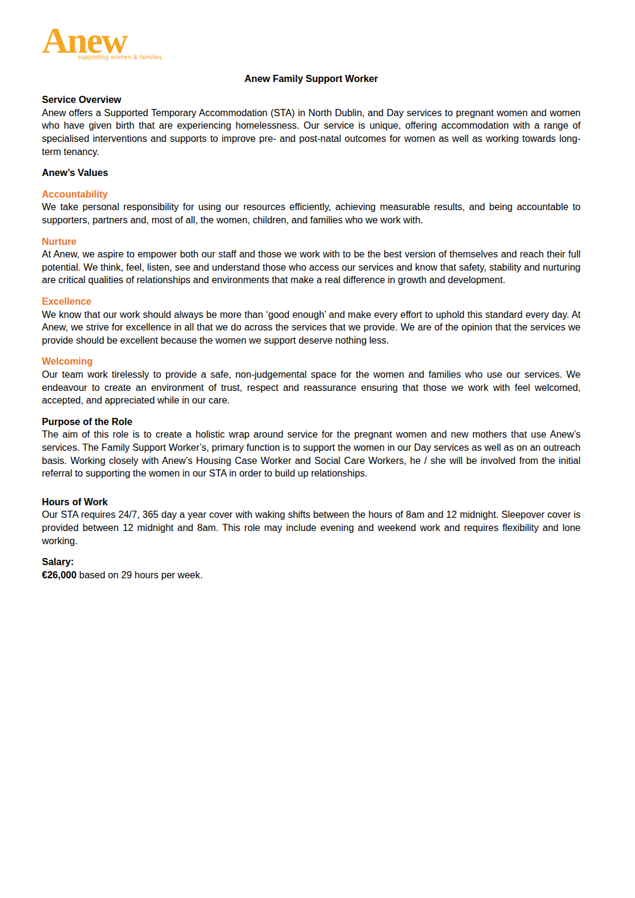Anew
supporting women & families
Anew Family Support Worker
Service Overview
Anew offers a Supported Temporary Accommodation (STA) in North Dublin, and Day services to pregnant women and women who have given birth that are experiencing homelessness. Our service is unique, offering accommodation with a range of specialised interventions and supports to improve pre- and post-natal outcomes for women as well as working towards long-term tenancy.
Anew’s Values
Accountability
We take personal responsibility for using our resources efficiently, achieving measurable results, and being accountable to supporters, partners and, most of all, the women, children, and families who we work with.
Nurture
At Anew, we aspire to empower both our staff and those we work with to be the best version of themselves and reach their full potential. We think, feel, listen, see and understand those who access our services and know that safety, stability and nurturing are critical qualities of relationships and environments that make a real difference in growth and development.
Excellence
We know that our work should always be more than ‘good enough’ and make every effort to uphold this standard every day. At Anew, we strive for excellence in all that we do across the services that we provide. We are of the opinion that the services we provide should be excellent because the women we support deserve nothing less.
Welcoming
Our team work tirelessly to provide a safe, non-judgemental space for the women and families who use our services. We endeavour to create an environment of trust, respect and reassurance ensuring that those we work with feel welcomed, accepted, and appreciated while in our care.
Purpose of the Role
The aim of this role is to create a holistic wrap around service for the pregnant women and new mothers that use Anew’s services. The Family Support Worker’s, primary function is to support the women in our Day services as well as on an outreach basis. Working closely with Anew’s Housing Case Worker and Social Care Workers, he / she will be involved from the initial referral to supporting the women in our STA in order to build up relationships.
Hours of Work
Our STA requires 24/7, 365 day a year cover with waking shifts between the hours of 8am and 12 midnight. Sleepover cover is provided between 12 midnight and 8am. This role may include evening and weekend work and requires flexibility and lone working.
Salary:
€26,000 based on 29 hours per week.